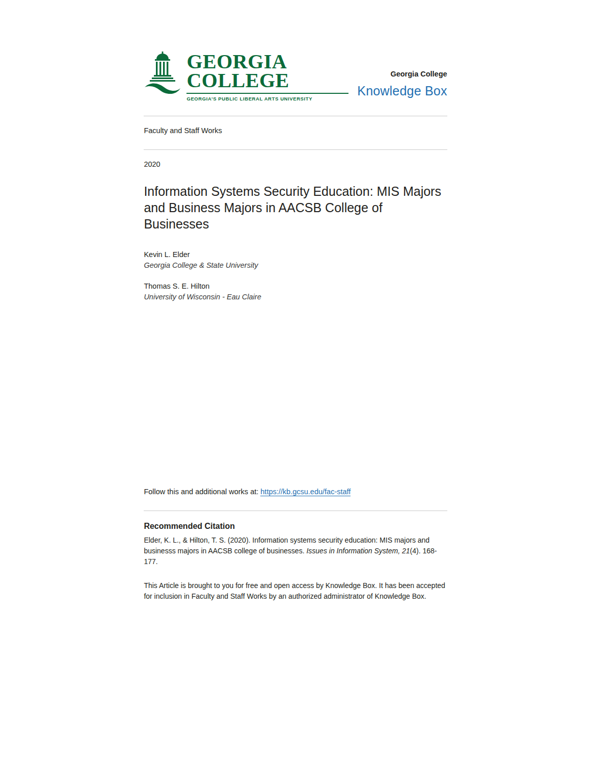GEORGIA
COLLEGE
Georgia’s Public Liberal Arts University
Georgia College
Knowledge Box
Faculty and Staff Works
2020
Information Systems Security Education: MIS Majors and Business Majors in AACSB College of Businesses
Kevin L. Elder
Georgia College & State University
Thomas S. E. Hilton
University of Wisconsin - Eau Claire
Follow this and additional works at: https://kb.gcsu.edu/fac-staff
Recommended Citation
Elder, K. L., & Hilton, T. S. (2020). Information systems security education: MIS majors and businesss majors in AACSB college of businesses. Issues in Information System, 21(4). 168-177.
This Article is brought to you for free and open access by Knowledge Box. It has been accepted for inclusion in Faculty and Staff Works by an authorized administrator of Knowledge Box.